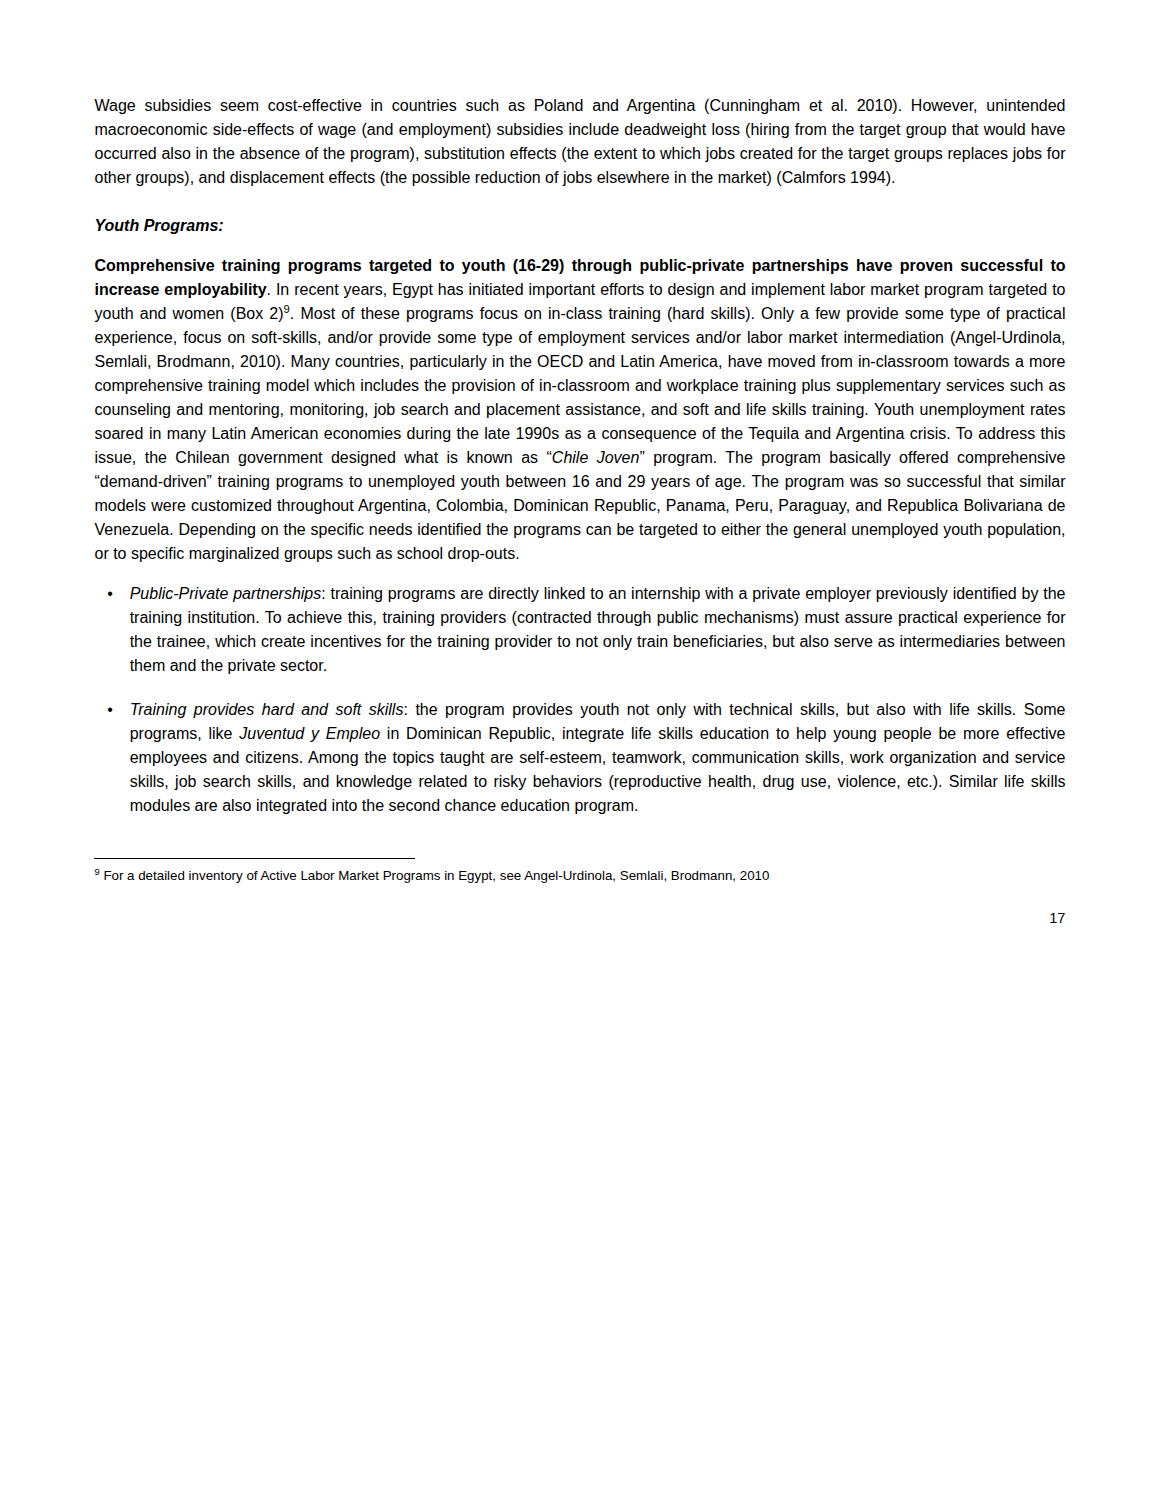Wage subsidies seem cost-effective in countries such as Poland and Argentina (Cunningham et al. 2010). However, unintended macroeconomic side-effects of wage (and employment) subsidies include deadweight loss (hiring from the target group that would have occurred also in the absence of the program), substitution effects (the extent to which jobs created for the target groups replaces jobs for other groups), and displacement effects (the possible reduction of jobs elsewhere in the market) (Calmfors 1994).
Youth Programs:
Comprehensive training programs targeted to youth (16-29) through public-private partnerships have proven successful to increase employability. In recent years, Egypt has initiated important efforts to design and implement labor market program targeted to youth and women (Box 2)9. Most of these programs focus on in-class training (hard skills). Only a few provide some type of practical experience, focus on soft-skills, and/or provide some type of employment services and/or labor market intermediation (Angel-Urdinola, Semlali, Brodmann, 2010). Many countries, particularly in the OECD and Latin America, have moved from in-classroom towards a more comprehensive training model which includes the provision of in-classroom and workplace training plus supplementary services such as counseling and mentoring, monitoring, job search and placement assistance, and soft and life skills training. Youth unemployment rates soared in many Latin American economies during the late 1990s as a consequence of the Tequila and Argentina crisis. To address this issue, the Chilean government designed what is known as “Chile Joven” program. The program basically offered comprehensive “demand-driven” training programs to unemployed youth between 16 and 29 years of age. The program was so successful that similar models were customized throughout Argentina, Colombia, Dominican Republic, Panama, Peru, Paraguay, and Republica Bolivariana de Venezuela. Depending on the specific needs identified the programs can be targeted to either the general unemployed youth population, or to specific marginalized groups such as school drop-outs.
Public-Private partnerships: training programs are directly linked to an internship with a private employer previously identified by the training institution. To achieve this, training providers (contracted through public mechanisms) must assure practical experience for the trainee, which create incentives for the training provider to not only train beneficiaries, but also serve as intermediaries between them and the private sector.
Training provides hard and soft skills: the program provides youth not only with technical skills, but also with life skills. Some programs, like Juventud y Empleo in Dominican Republic, integrate life skills education to help young people be more effective employees and citizens. Among the topics taught are self-esteem, teamwork, communication skills, work organization and service skills, job search skills, and knowledge related to risky behaviors (reproductive health, drug use, violence, etc.). Similar life skills modules are also integrated into the second chance education program.
9 For a detailed inventory of Active Labor Market Programs in Egypt, see Angel-Urdinola, Semlali, Brodmann, 2010
17